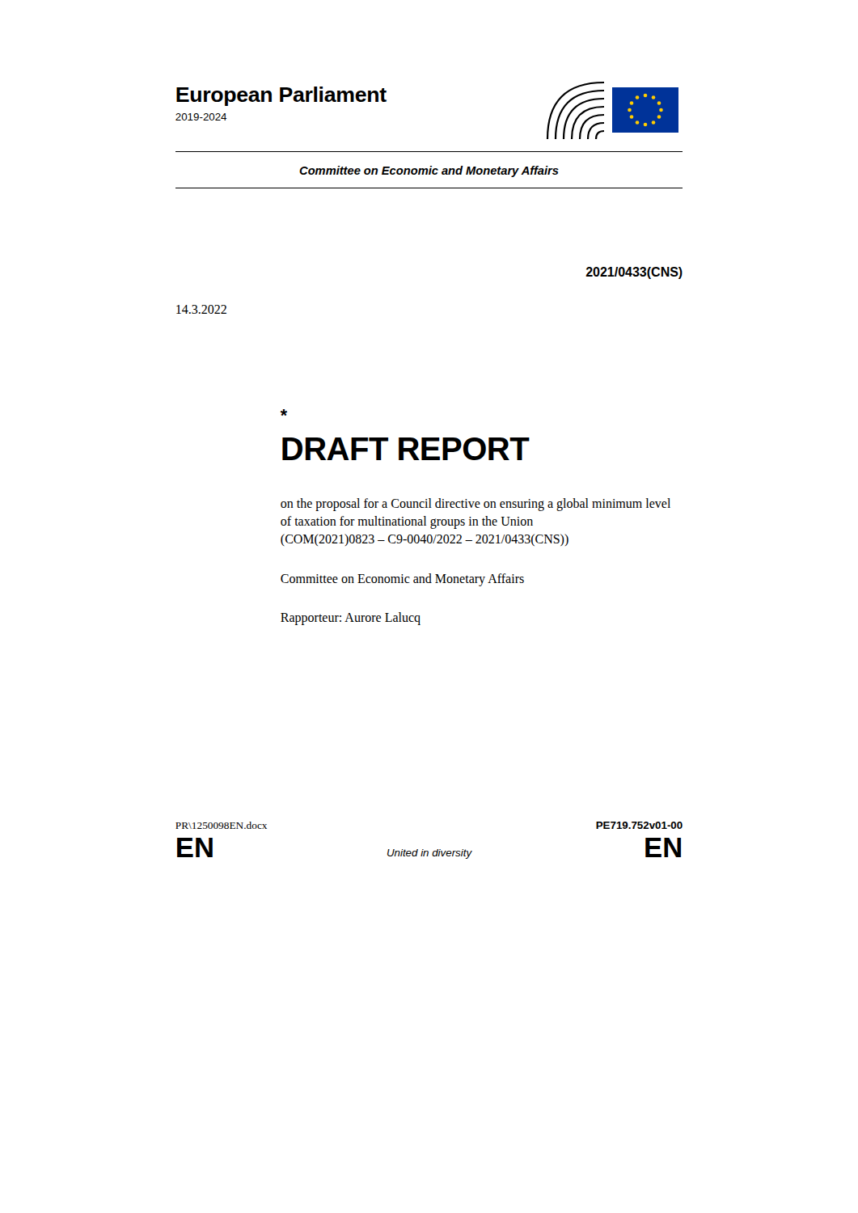European Parliament
2019-2024
Committee on Economic and Monetary Affairs
2021/0433(CNS)
14.3.2022
*
DRAFT REPORT
on the proposal for a Council directive on ensuring a global minimum level of taxation for multinational groups in the Union
(COM(2021)0823 – C9-0040/2022 – 2021/0433(CNS))
Committee on Economic and Monetary Affairs
Rapporteur: Aurore Lalucq
PR\1250098EN.docx PE719.752v01-00
EN United in diversity EN